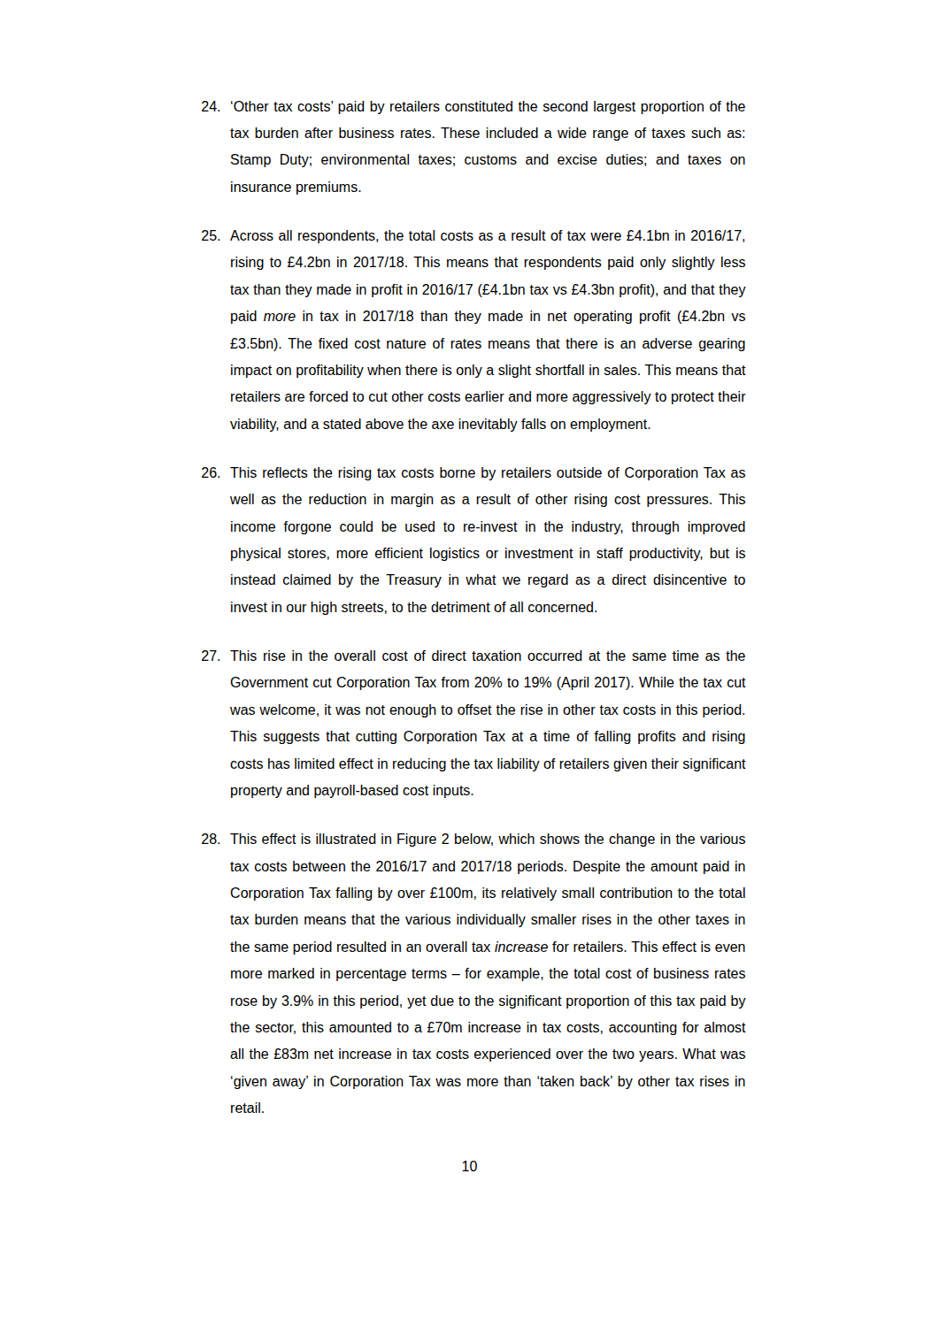‘Other tax costs’ paid by retailers constituted the second largest proportion of the tax burden after business rates. These included a wide range of taxes such as: Stamp Duty; environmental taxes; customs and excise duties; and taxes on insurance premiums.
Across all respondents, the total costs as a result of tax were £4.1bn in 2016/17, rising to £4.2bn in 2017/18. This means that respondents paid only slightly less tax than they made in profit in 2016/17 (£4.1bn tax vs £4.3bn profit), and that they paid more in tax in 2017/18 than they made in net operating profit (£4.2bn vs £3.5bn). The fixed cost nature of rates means that there is an adverse gearing impact on profitability when there is only a slight shortfall in sales. This means that retailers are forced to cut other costs earlier and more aggressively to protect their viability, and a stated above the axe inevitably falls on employment.
This reflects the rising tax costs borne by retailers outside of Corporation Tax as well as the reduction in margin as a result of other rising cost pressures. This income forgone could be used to re-invest in the industry, through improved physical stores, more efficient logistics or investment in staff productivity, but is instead claimed by the Treasury in what we regard as a direct disincentive to invest in our high streets, to the detriment of all concerned.
This rise in the overall cost of direct taxation occurred at the same time as the Government cut Corporation Tax from 20% to 19% (April 2017). While the tax cut was welcome, it was not enough to offset the rise in other tax costs in this period. This suggests that cutting Corporation Tax at a time of falling profits and rising costs has limited effect in reducing the tax liability of retailers given their significant property and payroll-based cost inputs.
This effect is illustrated in Figure 2 below, which shows the change in the various tax costs between the 2016/17 and 2017/18 periods. Despite the amount paid in Corporation Tax falling by over £100m, its relatively small contribution to the total tax burden means that the various individually smaller rises in the other taxes in the same period resulted in an overall tax increase for retailers. This effect is even more marked in percentage terms – for example, the total cost of business rates rose by 3.9% in this period, yet due to the significant proportion of this tax paid by the sector, this amounted to a £70m increase in tax costs, accounting for almost all the £83m net increase in tax costs experienced over the two years. What was ‘given away’ in Corporation Tax was more than ‘taken back’ by other tax rises in retail.
10